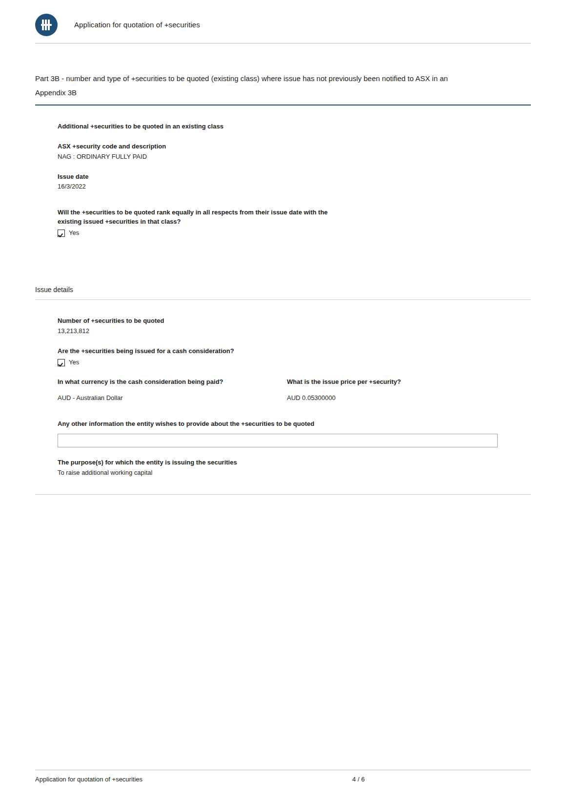Application for quotation of +securities
Part 3B - number and type of +securities to be quoted (existing class) where issue has not previously been notified to ASX in an
Appendix 3B
Additional +securities to be quoted in an existing class
ASX +security code and description
NAG : ORDINARY FULLY PAID
Issue date
16/3/2022
Will the +securities to be quoted rank equally in all respects from their issue date with the
existing issued +securities in that class?
Yes
Issue details
Number of +securities to be quoted
13,213,812
Are the +securities being issued for a cash consideration?
Yes
In what currency is the cash consideration being paid?
AUD - Australian Dollar
What is the issue price per +security?
AUD 0.05300000
Any other information the entity wishes to provide about the +securities to be quoted
The purpose(s) for which the entity is issuing the securities
To raise additional working capital
Application for quotation of +securities
4 / 6